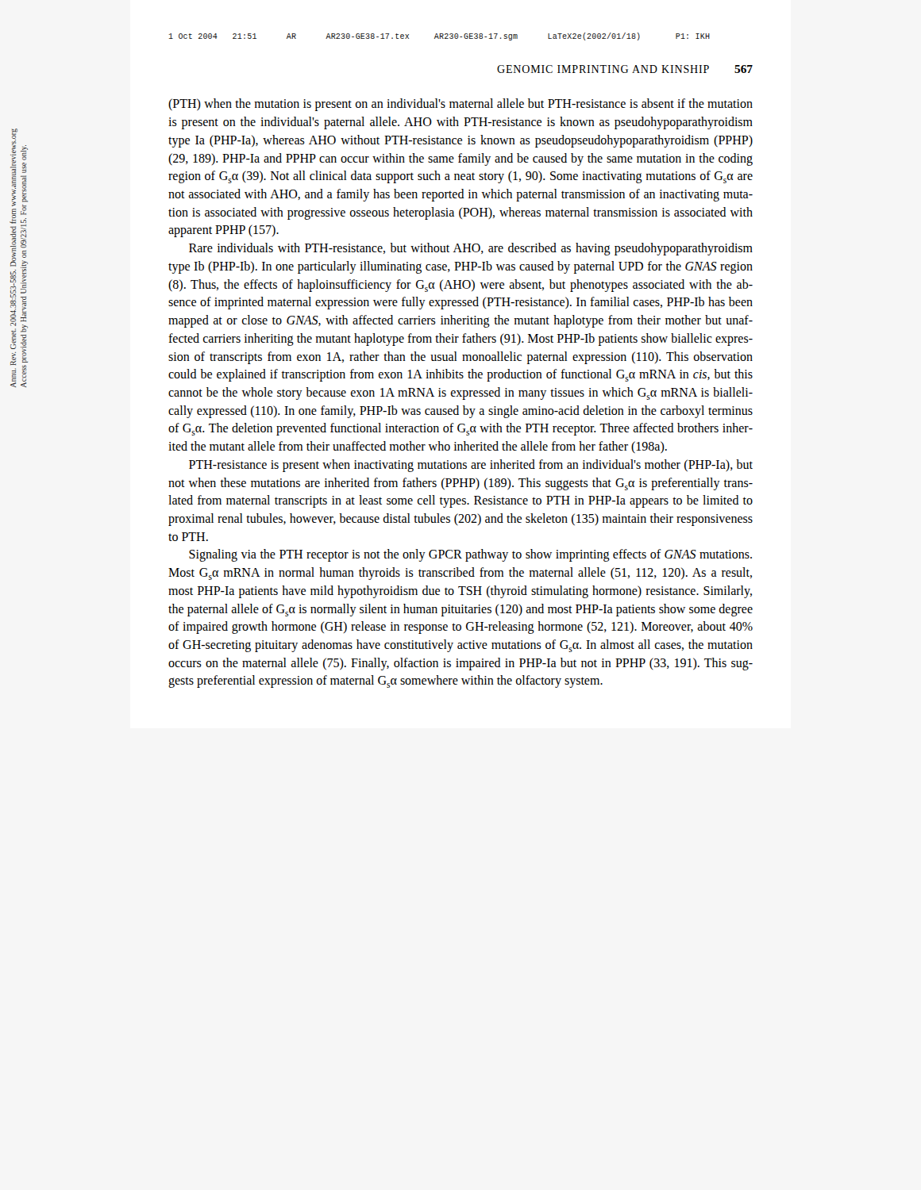Annu. Rev. Genet. 2004.38:553-585. Downloaded from www.annualreviews.org
Access provided by Harvard University on 09/23/15. For personal use only.
1 Oct 2004 21:51 AR AR230-GE38-17.tex AR230-GE38-17.sgm LaTeX2e(2002/01/18) P1: IKH
GENOMIC IMPRINTING AND KINSHIP 567
(PTH) when the mutation is present on an individual's maternal allele but PTH-resistance is absent if the mutation is present on the individual's paternal allele. AHO with PTH-resistance is known as pseudohypoparathyroidism type Ia (PHP-Ia), whereas AHO without PTH-resistance is known as pseudopseudohypoparathyroidism (PPHP) (29, 189). PHP-Ia and PPHP can occur within the same family and be caused by the same mutation in the coding region of Gsα (39). Not all clinical data support such a neat story (1, 90). Some inactivating mutations of Gsα are not associated with AHO, and a family has been reported in which paternal transmission of an inactivating mutation is associated with progressive osseous heteroplasia (POH), whereas maternal transmission is associated with apparent PPHP (157).
Rare individuals with PTH-resistance, but without AHO, are described as having pseudohypoparathyroidism type Ib (PHP-Ib). In one particularly illuminating case, PHP-Ib was caused by paternal UPD for the GNAS region (8). Thus, the effects of haploinsufficiency for Gsα (AHO) were absent, but phenotypes associated with the absence of imprinted maternal expression were fully expressed (PTH-resistance). In familial cases, PHP-Ib has been mapped at or close to GNAS, with affected carriers inheriting the mutant haplotype from their mother but unaffected carriers inheriting the mutant haplotype from their fathers (91). Most PHP-Ib patients show biallelic expression of transcripts from exon 1A, rather than the usual monoallelic paternal expression (110). This observation could be explained if transcription from exon 1A inhibits the production of functional Gsα mRNA in cis, but this cannot be the whole story because exon 1A mRNA is expressed in many tissues in which Gsα mRNA is biallelically expressed (110). In one family, PHP-Ib was caused by a single amino-acid deletion in the carboxyl terminus of Gsα. The deletion prevented functional interaction of Gsα with the PTH receptor. Three affected brothers inherited the mutant allele from their unaffected mother who inherited the allele from her father (198a).
PTH-resistance is present when inactivating mutations are inherited from an individual's mother (PHP-Ia), but not when these mutations are inherited from fathers (PPHP) (189). This suggests that Gsα is preferentially translated from maternal transcripts in at least some cell types. Resistance to PTH in PHP-Ia appears to be limited to proximal renal tubules, however, because distal tubules (202) and the skeleton (135) maintain their responsiveness to PTH.
Signaling via the PTH receptor is not the only GPCR pathway to show imprinting effects of GNAS mutations. Most Gsα mRNA in normal human thyroids is transcribed from the maternal allele (51, 112, 120). As a result, most PHP-Ia patients have mild hypothyroidism due to TSH (thyroid stimulating hormone) resistance. Similarly, the paternal allele of Gsα is normally silent in human pituitaries (120) and most PHP-Ia patients show some degree of impaired growth hormone (GH) release in response to GH-releasing hormone (52, 121). Moreover, about 40% of GH-secreting pituitary adenomas have constitutively active mutations of Gsα. In almost all cases, the mutation occurs on the maternal allele (75). Finally, olfaction is impaired in PHP-Ia but not in PPHP (33, 191). This suggests preferential expression of maternal Gsα somewhere within the olfactory system.